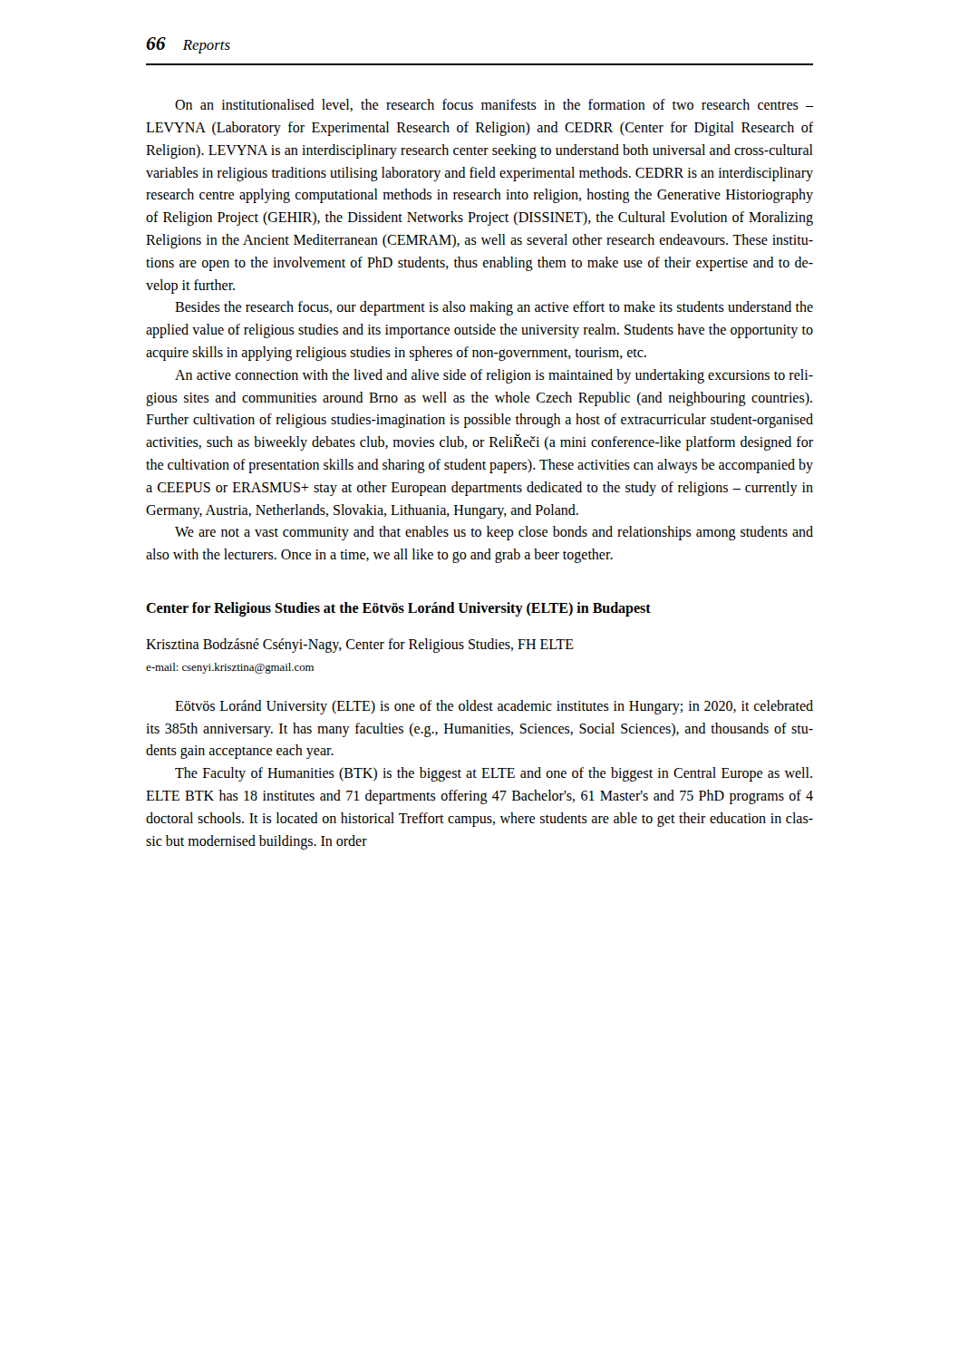66 Reports
On an institutionalised level, the research focus manifests in the formation of two research centres – LEVYNA (Laboratory for Experimental Research of Religion) and CEDRR (Center for Digital Research of Religion). LEVYNA is an interdisciplinary research center seeking to understand both universal and cross-cultural variables in religious traditions utilising laboratory and field experimental methods. CEDRR is an interdisciplinary research centre applying computational methods in research into religion, hosting the Generative Historiography of Religion Project (GEHIR), the Dissident Networks Project (DISSINET), the Cultural Evolution of Moralizing Religions in the Ancient Mediterranean (CEMRAM), as well as several other research endeavours. These institutions are open to the involvement of PhD students, thus enabling them to make use of their expertise and to develop it further.
Besides the research focus, our department is also making an active effort to make its students understand the applied value of religious studies and its importance outside the university realm. Students have the opportunity to acquire skills in applying religious studies in spheres of non-government, tourism, etc.
An active connection with the lived and alive side of religion is maintained by undertaking excursions to religious sites and communities around Brno as well as the whole Czech Republic (and neighbouring countries). Further cultivation of religious studies-imagination is possible through a host of extracurricular student-organised activities, such as biweekly debates club, movies club, or ReliŘeči (a mini conference-like platform designed for the cultivation of presentation skills and sharing of student papers). These activities can always be accompanied by a CEEPUS or ERASMUS+ stay at other European departments dedicated to the study of religions – currently in Germany, Austria, Netherlands, Slovakia, Lithuania, Hungary, and Poland.
We are not a vast community and that enables us to keep close bonds and relationships among students and also with the lecturers. Once in a time, we all like to go and grab a beer together.
Center for Religious Studies at the Eötvös Loránd University (ELTE) in Budapest
Krisztina Bodzásné Csényi-Nagy, Center for Religious Studies, FH ELTE
e-mail: csenyi.krisztina@gmail.com
Eötvös Loránd University (ELTE) is one of the oldest academic institutes in Hungary; in 2020, it celebrated its 385th anniversary. It has many faculties (e.g., Humanities, Sciences, Social Sciences), and thousands of students gain acceptance each year.
The Faculty of Humanities (BTK) is the biggest at ELTE and one of the biggest in Central Europe as well. ELTE BTK has 18 institutes and 71 departments offering 47 Bachelor's, 61 Master's and 75 PhD programs of 4 doctoral schools. It is located on historical Treffort campus, where students are able to get their education in classic but modernised buildings. In order